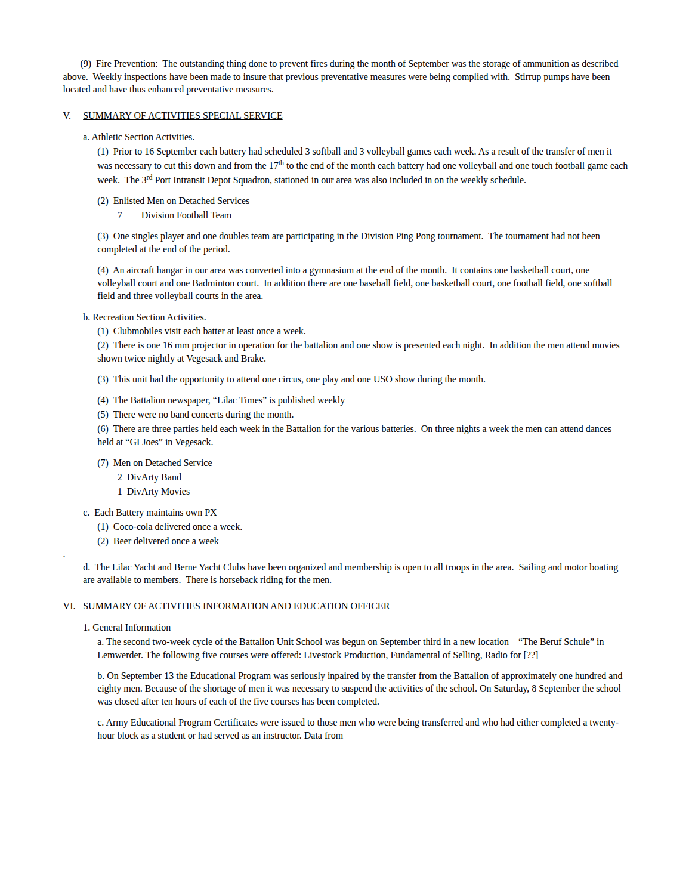(9) Fire Prevention: The outstanding thing done to prevent fires during the month of September was the storage of ammunition as described above. Weekly inspections have been made to insure that previous preventative measures were being complied with. Stirrup pumps have been located and have thus enhanced preventative measures.
V. SUMMARY OF ACTIVITIES SPECIAL SERVICE
a. Athletic Section Activities.
(1) Prior to 16 September each battery had scheduled 3 softball and 3 volleyball games each week. As a result of the transfer of men it was necessary to cut this down and from the 17th to the end of the month each battery had one volleyball and one touch football game each week. The 3rd Port Intransit Depot Squadron, stationed in our area was also included in on the weekly schedule.
(2) Enlisted Men on Detached Services
7 Division Football Team
(3) One singles player and one doubles team are participating in the Division Ping Pong tournament. The tournament had not been completed at the end of the period.
(4) An aircraft hangar in our area was converted into a gymnasium at the end of the month. It contains one basketball court, one volleyball court and one Badminton court. In addition there are one baseball field, one basketball court, one football field, one softball field and three volleyball courts in the area.
b. Recreation Section Activities.
(1) Clubmobiles visit each batter at least once a week.
(2) There is one 16 mm projector in operation for the battalion and one show is presented each night. In addition the men attend movies shown twice nightly at Vegesack and Brake.
(3) This unit had the opportunity to attend one circus, one play and one USO show during the month.
(4) The Battalion newspaper, “Lilac Times” is published weekly
(5) There were no band concerts during the month.
(6) There are three parties held each week in the Battalion for the various batteries. On three nights a week the men can attend dances held at “GI Joes” in Vegesack.
(7) Men on Detached Service
2 DivArty Band
1 DivArty Movies
c. Each Battery maintains own PX
(1) Coco-cola delivered once a week.
(2) Beer delivered once a week
.
d. The Lilac Yacht and Berne Yacht Clubs have been organized and membership is open to all troops in the area. Sailing and motor boating are available to members. There is horseback riding for the men.
VI. SUMMARY OF ACTIVITIES INFORMATION AND EDUCATION OFFICER
1. General Information
a. The second two-week cycle of the Battalion Unit School was begun on September third in a new location – “The Beruf Schule” in Lemwerder. The following five courses were offered: Livestock Production, Fundamental of Selling, Radio for [??]
b. On September 13 the Educational Program was seriously inpaired by the transfer from the Battalion of approximately one hundred and eighty men. Because of the shortage of men it was necessary to suspend the activities of the school. On Saturday, 8 September the school was closed after ten hours of each of the five courses has been completed.
c. Army Educational Program Certificates were issued to those men who were being transferred and who had either completed a twenty-hour block as a student or had served as an instructor. Data from